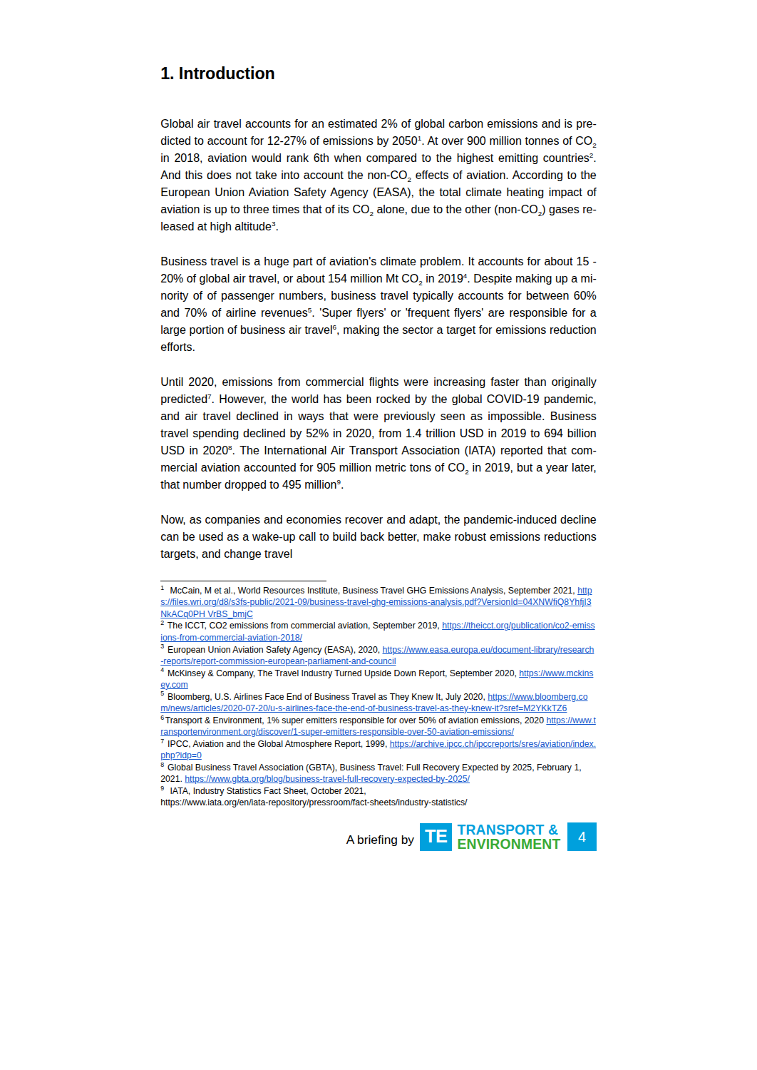1. Introduction
Global air travel accounts for an estimated 2% of global carbon emissions and is predicted to account for 12-27% of emissions by 20501. At over 900 million tonnes of CO2 in 2018, aviation would rank 6th when compared to the highest emitting countries2. And this does not take into account the non-CO2 effects of aviation. According to the European Union Aviation Safety Agency (EASA), the total climate heating impact of aviation is up to three times that of its CO2 alone, due to the other (non-CO2) gases released at high altitude3.
Business travel is a huge part of aviation's climate problem. It accounts for about 15 - 20% of global air travel, or about 154 million Mt CO2 in 20194. Despite making up a minority of of passenger numbers, business travel typically accounts for between 60% and 70% of airline revenues5. 'Super flyers' or 'frequent flyers' are responsible for a large portion of business air travel6, making the sector a target for emissions reduction efforts.
Until 2020, emissions from commercial flights were increasing faster than originally predicted7. However, the world has been rocked by the global COVID-19 pandemic, and air travel declined in ways that were previously seen as impossible. Business travel spending declined by 52% in 2020, from 1.4 trillion USD in 2019 to 694 billion USD in 20208. The International Air Transport Association (IATA) reported that commercial aviation accounted for 905 million metric tons of CO2 in 2019, but a year later, that number dropped to 495 million9.
Now, as companies and economies recover and adapt, the pandemic-induced decline can be used as a wake-up call to build back better, make robust emissions reductions targets, and change travel
1 McCain, M et al., World Resources Institute, Business Travel GHG Emissions Analysis, September 2021, https://files.wri.org/d8/s3fs-public/2021-09/business-travel-ghg-emissions-analysis.pdf?VersionId=04XNWfiQ8YhfjI3NkACq0PH VrBS_bmjC
2 The ICCT, CO2 emissions from commercial aviation, September 2019, https://theicct.org/publication/co2-emissions-from-commercial-aviation-2018/
3 European Union Aviation Safety Agency (EASA), 2020, https://www.easa.europa.eu/document-library/research-reports/report-commission-european-parliament-and-council
4 McKinsey & Company, The Travel Industry Turned Upside Down Report, September 2020, https://www.mckinsey.com
5 Bloomberg, U.S. Airlines Face End of Business Travel as They Knew It, July 2020, https://www.bloomberg.com/news/articles/2020-07-20/u-s-airlines-face-the-end-of-business-travel-as-they-knew-it?sref=M2YKkTZ6
6Transport & Environment, 1% super emitters responsible for over 50% of aviation emissions, 2020 https://www.transportenvironment.org/discover/1-super-emitters-responsible-over-50-aviation-emissions/
7 IPCC, Aviation and the Global Atmosphere Report, 1999, https://archive.ipcc.ch/ipccreports/sres/aviation/index.php?idp=0
8 Global Business Travel Association (GBTA), Business Travel: Full Recovery Expected by 2025, February 1, 2021. https://www.gbta.org/blog/business-travel-full-recovery-expected-by-2025/
9 IATA, Industry Statistics Fact Sheet, October 2021,
https://www.iata.org/en/iata-repository/pressroom/fact-sheets/industry-statistics/
A briefing by
TE
TRANSPORT &
ENVIRONMENT
4